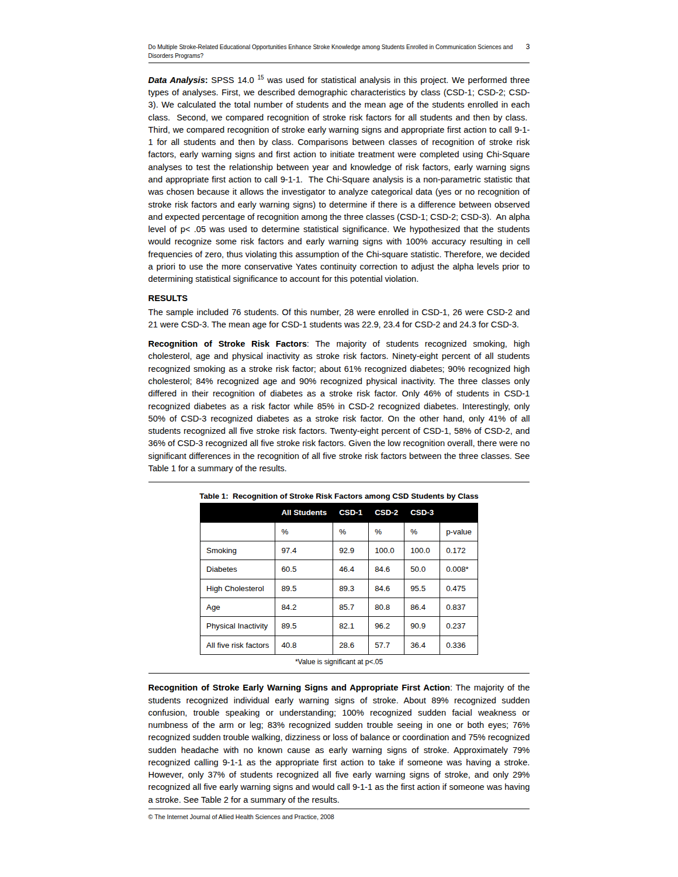Do Multiple Stroke-Related Educational Opportunities Enhance Stroke Knowledge among Students Enrolled in Communication Sciences and Disorders Programs?
3
Data Analysis: SPSS 14.0 15 was used for statistical analysis in this project. We performed three types of analyses. First, we described demographic characteristics by class (CSD-1; CSD-2; CSD-3). We calculated the total number of students and the mean age of the students enrolled in each class. Second, we compared recognition of stroke risk factors for all students and then by class. Third, we compared recognition of stroke early warning signs and appropriate first action to call 9-1-1 for all students and then by class. Comparisons between classes of recognition of stroke risk factors, early warning signs and first action to initiate treatment were completed using Chi-Square analyses to test the relationship between year and knowledge of risk factors, early warning signs and appropriate first action to call 9-1-1. The Chi-Square analysis is a non-parametric statistic that was chosen because it allows the investigator to analyze categorical data (yes or no recognition of stroke risk factors and early warning signs) to determine if there is a difference between observed and expected percentage of recognition among the three classes (CSD-1; CSD-2; CSD-3). An alpha level of p< .05 was used to determine statistical significance. We hypothesized that the students would recognize some risk factors and early warning signs with 100% accuracy resulting in cell frequencies of zero, thus violating this assumption of the Chi-square statistic. Therefore, we decided a priori to use the more conservative Yates continuity correction to adjust the alpha levels prior to determining statistical significance to account for this potential violation.
RESULTS
The sample included 76 students. Of this number, 28 were enrolled in CSD-1, 26 were CSD-2 and 21 were CSD-3. The mean age for CSD-1 students was 22.9, 23.4 for CSD-2 and 24.3 for CSD-3.
Recognition of Stroke Risk Factors: The majority of students recognized smoking, high cholesterol, age and physical inactivity as stroke risk factors. Ninety-eight percent of all students recognized smoking as a stroke risk factor; about 61% recognized diabetes; 90% recognized high cholesterol; 84% recognized age and 90% recognized physical inactivity. The three classes only differed in their recognition of diabetes as a stroke risk factor. Only 46% of students in CSD-1 recognized diabetes as a risk factor while 85% in CSD-2 recognized diabetes. Interestingly, only 50% of CSD-3 recognized diabetes as a stroke risk factor. On the other hand, only 41% of all students recognized all five stroke risk factors. Twenty-eight percent of CSD-1, 58% of CSD-2, and 36% of CSD-3 recognized all five stroke risk factors. Given the low recognition overall, there were no significant differences in the recognition of all five stroke risk factors between the three classes. See Table 1 for a summary of the results.
Table 1: Recognition of Stroke Risk Factors among CSD Students by Class
| | All Students | CSD-1 | CSD-2 | CSD-3 | |
| --- | --- | --- | --- | --- | --- |
| | % | % | % | % | p-value |
| Smoking | 97.4 | 92.9 | 100.0 | 100.0 | 0.172 |
| Diabetes | 60.5 | 46.4 | 84.6 | 50.0 | 0.008* |
| High Cholesterol | 89.5 | 89.3 | 84.6 | 95.5 | 0.475 |
| Age | 84.2 | 85.7 | 80.8 | 86.4 | 0.837 |
| Physical Inactivity | 89.5 | 82.1 | 96.2 | 90.9 | 0.237 |
| All five risk factors | 40.8 | 28.6 | 57.7 | 36.4 | 0.336 |
*Value is significant at p<.05
Recognition of Stroke Early Warning Signs and Appropriate First Action: The majority of the students recognized individual early warning signs of stroke. About 89% recognized sudden confusion, trouble speaking or understanding; 100% recognized sudden facial weakness or numbness of the arm or leg; 83% recognized sudden trouble seeing in one or both eyes; 76% recognized sudden trouble walking, dizziness or loss of balance or coordination and 75% recognized sudden headache with no known cause as early warning signs of stroke. Approximately 79% recognized calling 9-1-1 as the appropriate first action to take if someone was having a stroke. However, only 37% of students recognized all five early warning signs of stroke, and only 29% recognized all five early warning signs and would call 9-1-1 as the first action if someone was having a stroke. See Table 2 for a summary of the results.
© The Internet Journal of Allied Health Sciences and Practice, 2008